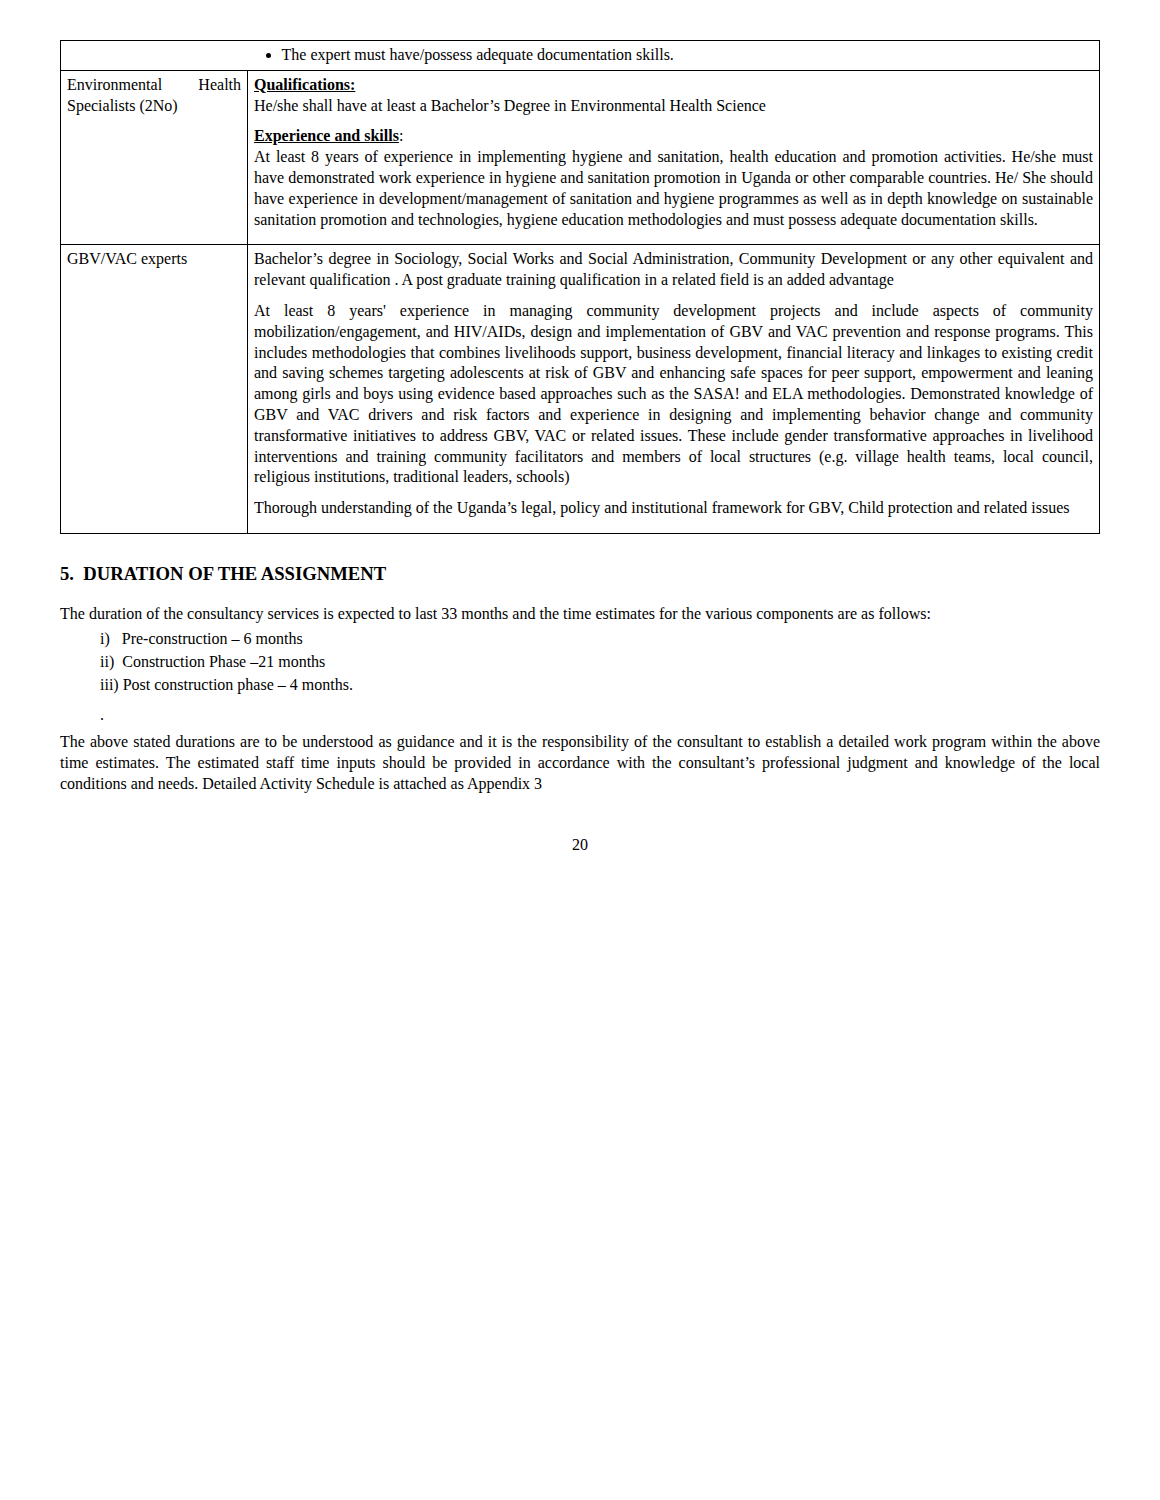| | The expert must have/possess adequate documentation skills. |
| Environmental Health Specialists (2No) | Qualifications: He/she shall have at least a Bachelor’s Degree in Environmental Health Science Experience and skills : At least 8 years of experience in implementing hygiene and sanitation, health education and promotion activities. He/she must have demonstrated work experience in hygiene and sanitation promotion in Uganda or other comparable countries. He/ She should have experience in development/management of sanitation and hygiene programmes as well as in depth knowledge on sustainable sanitation promotion and technologies, hygiene education methodologies and must possess adequate documentation skills. |
| GBV/VAC experts | Bachelor’s degree in Sociology, Social Works and Social Administration, Community Development or any other equivalent and relevant qualification . A post graduate training qualification in a related field is an added advantage At least 8 years' experience in managing community development projects and include aspects of community mobilization/engagement, and HIV/AIDs, design and implementation of GBV and VAC prevention and response programs. This includes methodologies that combines livelihoods support, business development, financial literacy and linkages to existing credit and saving schemes targeting adolescents at risk of GBV and enhancing safe spaces for peer support, empowerment and leaning among girls and boys using evidence based approaches such as the SASA! and ELA methodologies. Demonstrated knowledge of GBV and VAC drivers and risk factors and experience in designing and implementing behavior change and community transformative initiatives to address GBV, VAC or related issues. These include gender transformative approaches in livelihood interventions and training community facilitators and members of local structures (e.g. village health teams, local council, religious institutions, traditional leaders, schools) Thorough understanding of the Uganda’s legal, policy and institutional framework for GBV, Child protection and related issues |
5. DURATION OF THE ASSIGNMENT
The duration of the consultancy services is expected to last 33 months and the time estimates for the various components are as follows:
i) Pre-construction – 6 months
ii) Construction Phase –21 months
iii) Post construction phase – 4 months.
.
The above stated durations are to be understood as guidance and it is the responsibility of the consultant to establish a detailed work program within the above time estimates. The estimated staff time inputs should be provided in accordance with the consultant’s professional judgment and knowledge of the local conditions and needs. Detailed Activity Schedule is attached as Appendix 3
20